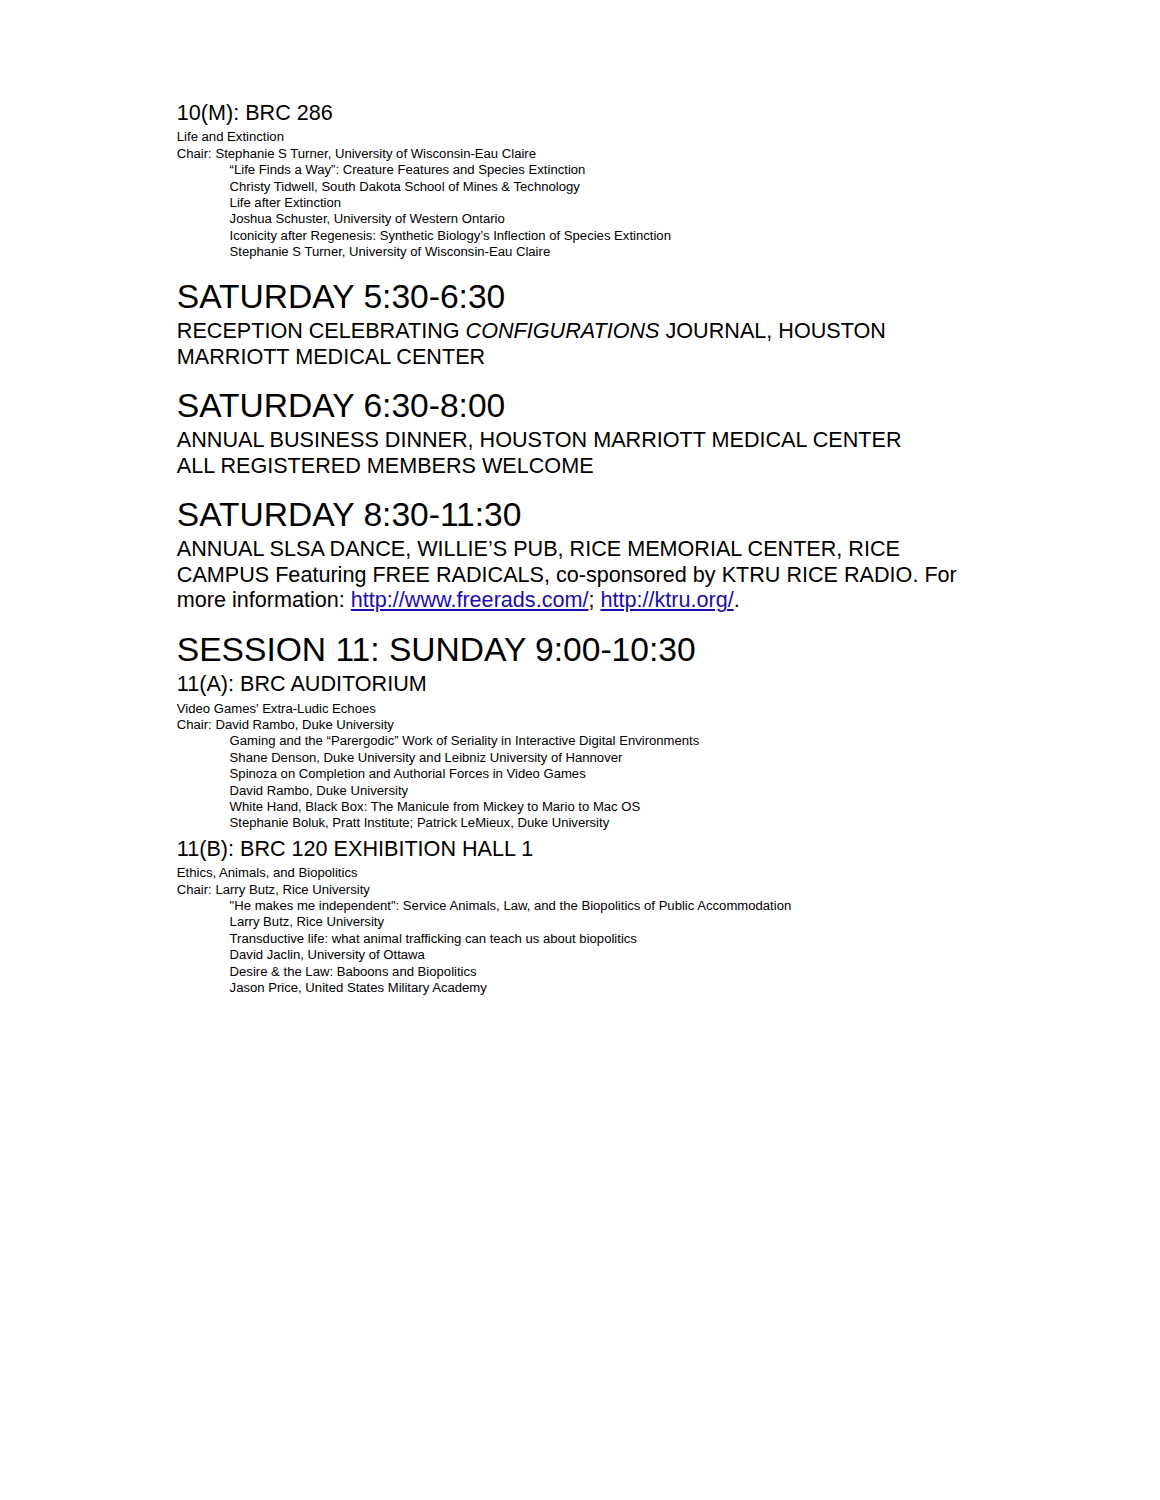10(M): BRC 286
Life and Extinction
Chair: Stephanie S Turner, University of Wisconsin-Eau Claire
“Life Finds a Way”: Creature Features and Species Extinction
Christy Tidwell, South Dakota School of Mines & Technology
Life after Extinction
Joshua Schuster, University of Western Ontario
Iconicity after Regenesis: Synthetic Biology’s Inflection of Species Extinction
Stephanie S Turner, University of Wisconsin-Eau Claire
SATURDAY 5:30-6:30
RECEPTION CELEBRATING CONFIGURATIONS JOURNAL, HOUSTON MARRIOTT MEDICAL CENTER
SATURDAY 6:30-8:00
ANNUAL BUSINESS DINNER, HOUSTON MARRIOTT MEDICAL CENTER
ALL REGISTERED MEMBERS WELCOME
SATURDAY 8:30-11:30
ANNUAL SLSA DANCE, WILLIE’S PUB, RICE MEMORIAL CENTER, RICE CAMPUS Featuring FREE RADICALS, co-sponsored by KTRU RICE RADIO. For more information: http://www.freerads.com/; http://ktru.org/.
SESSION 11: SUNDAY 9:00-10:30
11(A): BRC AUDITORIUM
Video Games' Extra-Ludic Echoes
Chair: David Rambo, Duke University
Gaming and the “Parergodic” Work of Seriality in Interactive Digital Environments
Shane Denson, Duke University and Leibniz University of Hannover
Spinoza on Completion and Authorial Forces in Video Games
David Rambo, Duke University
White Hand, Black Box: The Manicule from Mickey to Mario to Mac OS
Stephanie Boluk, Pratt Institute; Patrick LeMieux, Duke University
11(B): BRC 120 EXHIBITION HALL 1
Ethics, Animals, and Biopolitics
Chair: Larry Butz, Rice University
"He makes me independent": Service Animals, Law, and the Biopolitics of Public Accommodation
Larry Butz, Rice University
Transductive life: what animal trafficking can teach us about biopolitics
David Jaclin, University of Ottawa
Desire & the Law: Baboons and Biopolitics
Jason Price, United States Military Academy